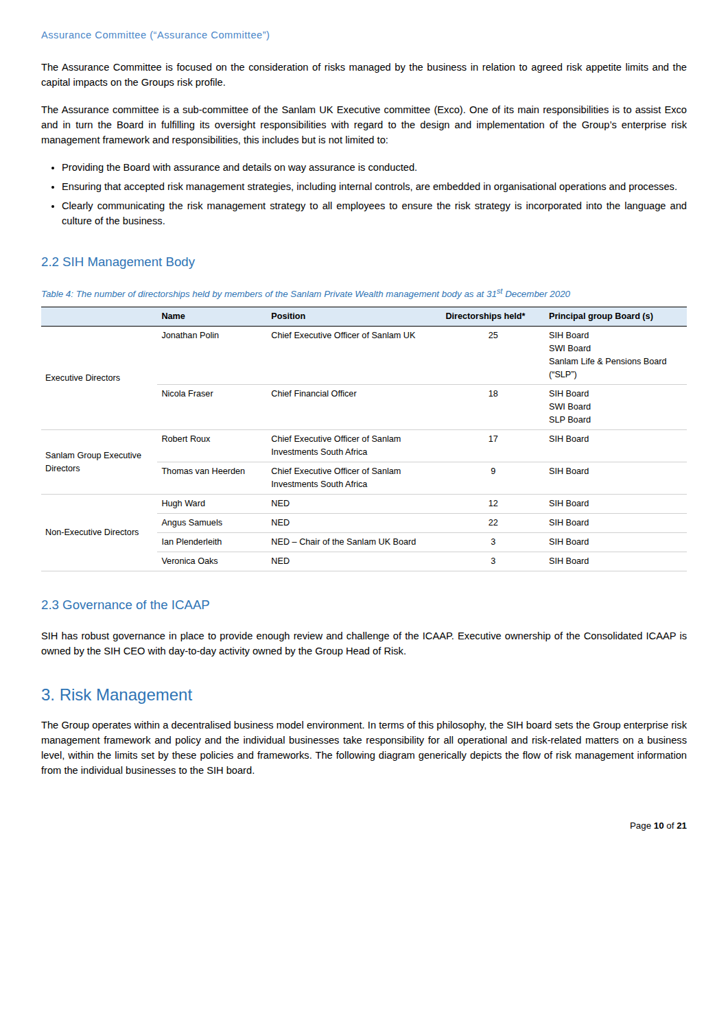Assurance Committee (“Assurance Committee”)
The Assurance Committee is focused on the consideration of risks managed by the business in relation to agreed risk appetite limits and the capital impacts on the Groups risk profile.
The Assurance committee is a sub-committee of the Sanlam UK Executive committee (Exco). One of its main responsibilities is to assist Exco and in turn the Board in fulfilling its oversight responsibilities with regard to the design and implementation of the Group’s enterprise risk management framework and responsibilities, this includes but is not limited to:
Providing the Board with assurance and details on way assurance is conducted.
Ensuring that accepted risk management strategies, including internal controls, are embedded in organisational operations and processes.
Clearly communicating the risk management strategy to all employees to ensure the risk strategy is incorporated into the language and culture of the business.
2.2 SIH Management Body
Table 4: The number of directorships held by members of the Sanlam Private Wealth management body as at 31st December 2020
| | Name | Position | Directorships held* | Principal group Board (s) |
| --- | --- | --- | --- | --- |
| Executive Directors | Jonathan Polin | Chief Executive Officer of Sanlam UK | 25 | SIH Board SWI Board Sanlam Life & Pensions Board (“SLP”) |
| Nicola Fraser | Chief Financial Officer | 18 | SIH Board SWI Board SLP Board |
| Sanlam Group Executive Directors | Robert Roux | Chief Executive Officer of Sanlam Investments South Africa | 17 | SIH Board |
| Thomas van Heerden | Chief Executive Officer of Sanlam Investments South Africa | 9 | SIH Board |
| Non-Executive Directors | Hugh Ward | NED | 12 | SIH Board |
| Angus Samuels | NED | 22 | SIH Board |
| Ian Plenderleith | NED – Chair of the Sanlam UK Board | 3 | SIH Board |
| Veronica Oaks | NED | 3 | SIH Board |
2.3 Governance of the ICAAP
SIH has robust governance in place to provide enough review and challenge of the ICAAP. Executive ownership of the Consolidated ICAAP is owned by the SIH CEO with day-to-day activity owned by the Group Head of Risk.
3. Risk Management
The Group operates within a decentralised business model environment. In terms of this philosophy, the SIH board sets the Group enterprise risk management framework and policy and the individual businesses take responsibility for all operational and risk-related matters on a business level, within the limits set by these policies and frameworks. The following diagram generically depicts the flow of risk management information from the individual businesses to the SIH board.
Page 10 of 21